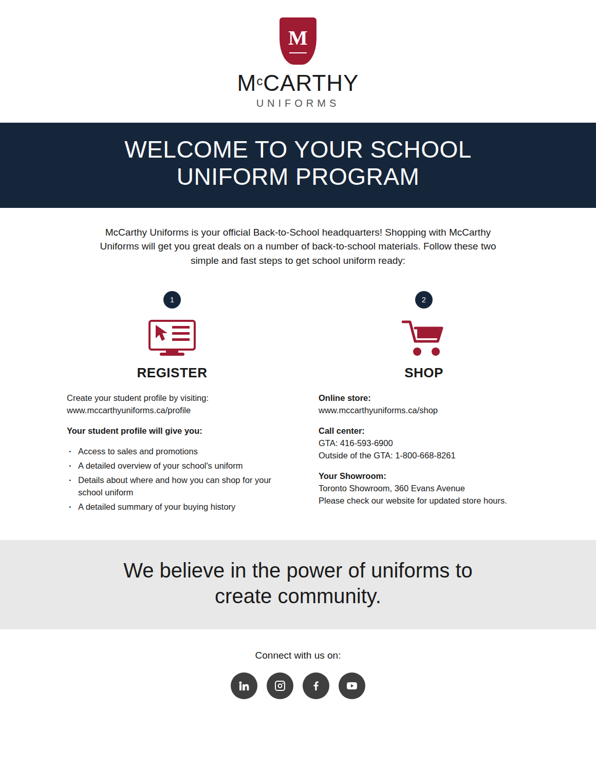M
McCARTHY
UNIFORMS
WELCOME TO YOUR SCHOOL
UNIFORM PROGRAM
McCarthy Uniforms is your official Back-to-School headquarters! Shopping with McCarthy Uniforms will get you great deals on a number of back-to-school materials. Follow these two simple and fast steps to get school uniform ready:
1
REGISTER
Create your student profile by visiting:
www.mccarthyuniforms.ca/profile
Your student profile will give you:
Access to sales and promotions
A detailed overview of your school's uniform
Details about where and how you can shop for your school uniform
A detailed summary of your buying history
2
SHOP
Online store:
www.mccarthyuniforms.ca/shop
Call center:
GTA: 416-593-6900
Outside of the GTA: 1-800-668-8261
Your Showroom:
Toronto Showroom, 360 Evans Avenue
Please check our website for updated store hours.
We believe in the power of uniforms to
create community.
Connect with us on: